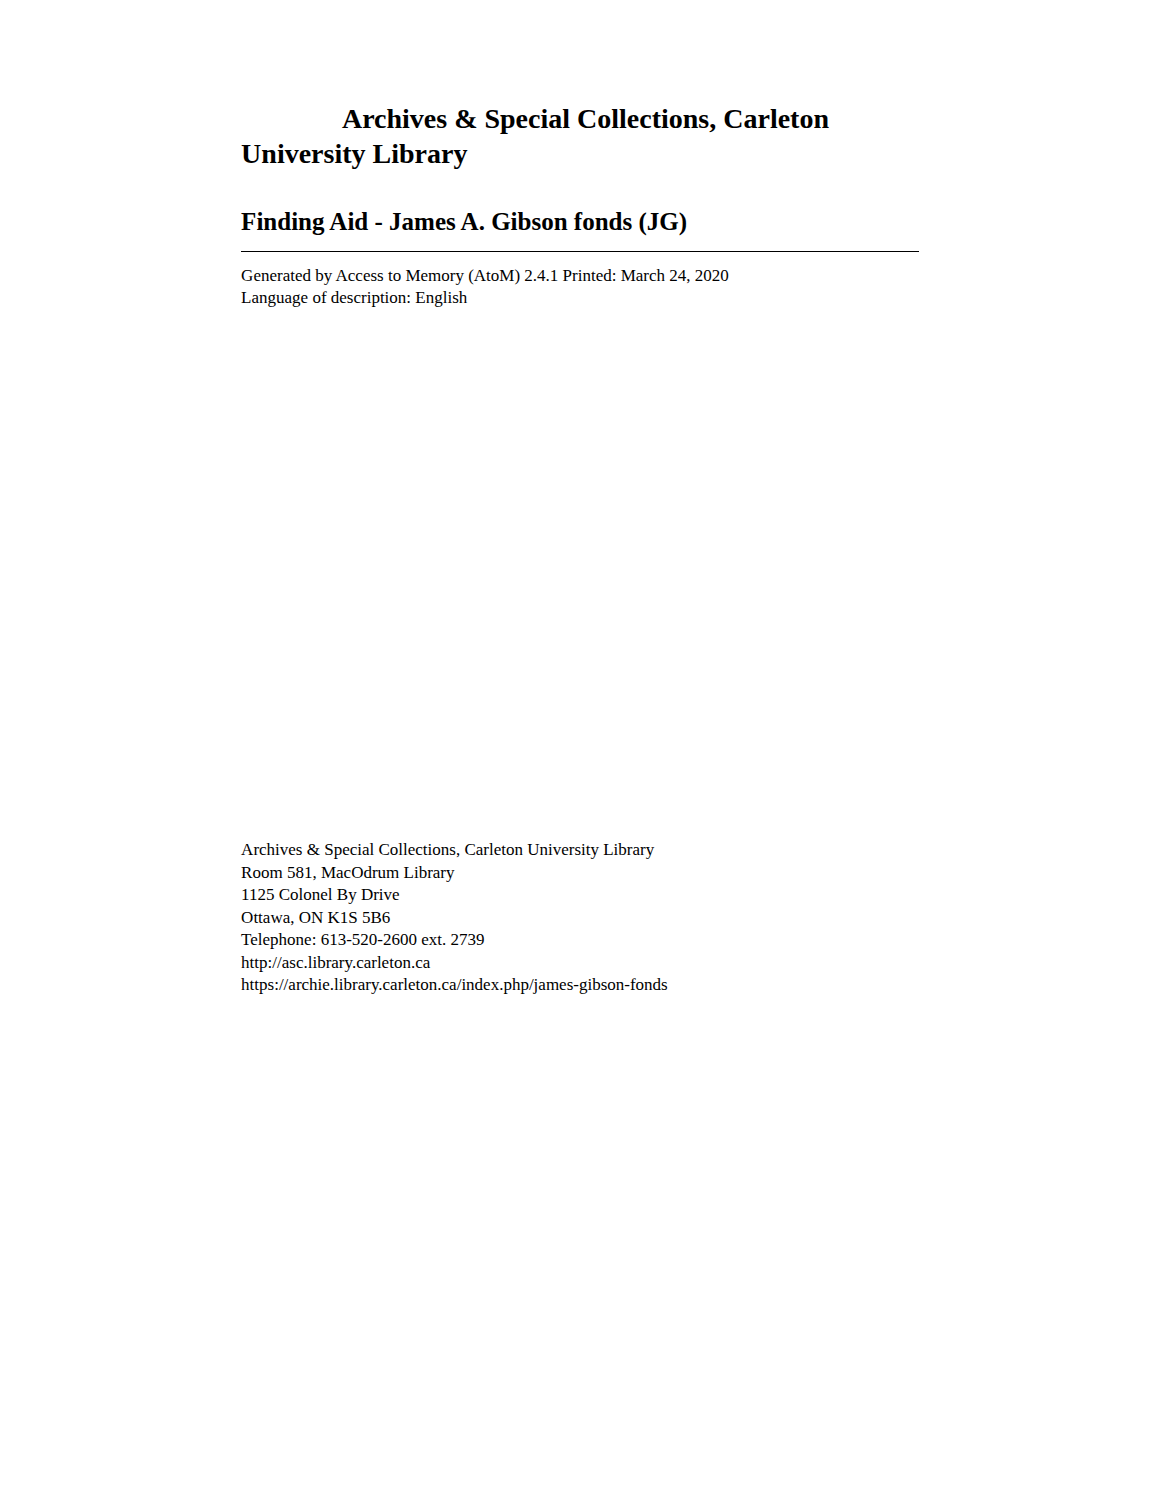Archives & Special Collections, Carleton University Library
Finding Aid - James A. Gibson fonds (JG)
Generated by Access to Memory (AtoM) 2.4.1 Printed: March 24, 2020
Language of description: English
Archives & Special Collections, Carleton University Library
Room 581, MacOdrum Library
1125 Colonel By Drive
Ottawa, ON K1S 5B6
Telephone: 613-520-2600 ext. 2739
http://asc.library.carleton.ca
https://archie.library.carleton.ca/index.php/james-gibson-fonds